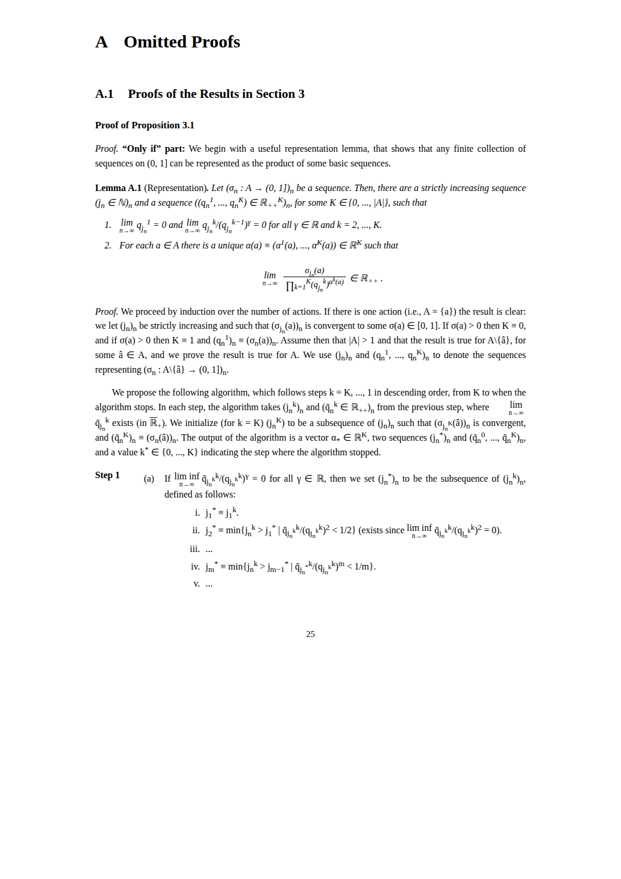AOmitted Proofs
A.1 Proofs of the Results in Section 3
Proof of Proposition 3.1
Proof. “Only if” part: We begin with a useful representation lemma, that shows that any finite collection of sequences on (0, 1] can be represented as the product of some basic sequences.
Lemma A.1 (Representation). Let (σn : A → (0, 1])n be a sequence. Then, there are a strictly increasing sequence (jn ∈ ℕ)n and a sequence ((qn1, ..., qnK) ∈ ℝ++K)n, for some K ∈ {0, ..., |A|}, such that
lim n→∞qjn1 = 0 and lim n→∞qjnk/(qjnk−1)γ = 0 for all γ ∈ ℝ and k = 2, ..., K.
For each a ∈ A there is a unique α(a) ≡ (α1(a), ..., αK(a)) ∈ ℝK such that
lim n→∞ σjn(a)∏k=1K(qjnk)αk(a) ∈ ℝ++ .
Proof. We proceed by induction over the number of actions. If there is one action (i.e., A = {a}) the result is clear: we let (jn)n be strictly increasing and such that (σjn(a))n is convergent to some σ(a) ∈ [0, 1]. If σ(a) > 0 then K ≡ 0, and if σ(a) > 0 then K ≡ 1 and (qn1)n ≡ (σn(a))n. Assume then that |A| > 1 and that the result is true for A\{â}, for some â ∈ A, and we prove the result is true for A. We use (jn)n and (qn1, ..., qnK)n to denote the sequences representing (σn : A\{â} → (0, 1])n.
We propose the following algorithm, which follows steps k = K, ..., 1 in descending order, from K to when the algorithm stops. In each step, the algorithm takes (jnk)n and (q̃nk ∈ ℝ++)n from the previous step, where lim n→∞q̃jnk exists (in ℝ+). We initialize (for k = K) (jnK) to be a subsequence of (jn)n such that (σjnK(â))n is convergent, and (q̃nK)n ≡ (σn(â))n. The output of the algorithm is a vector α* ∈ ℝK, two sequences (jn*)n and (q̃n0, ..., q̃nK)n, and a value k* ∈ {0, ..., K} indicating the step where the algorithm stopped.
Step 1
(a) If lim inf n→∞q̃jnkk/(qjnkk)γ = 0 for all γ ∈ ℝ, then we set (jn*)n to be the subsequence of (jnk)n, defined as follows:
i. j1* ≡ j1k.
ii. j2* ≡ min{jnk > j1* | q̃jnkk/(qjnkk)2 < 1/2} (exists since lim inf n→∞q̃jnkk/(qjnkk)2 = 0).
iii....
iv. jm* ≡ min{jnk > jm−1* | q̃jn*k/(qjnkk)m < 1/m}.
v....
25